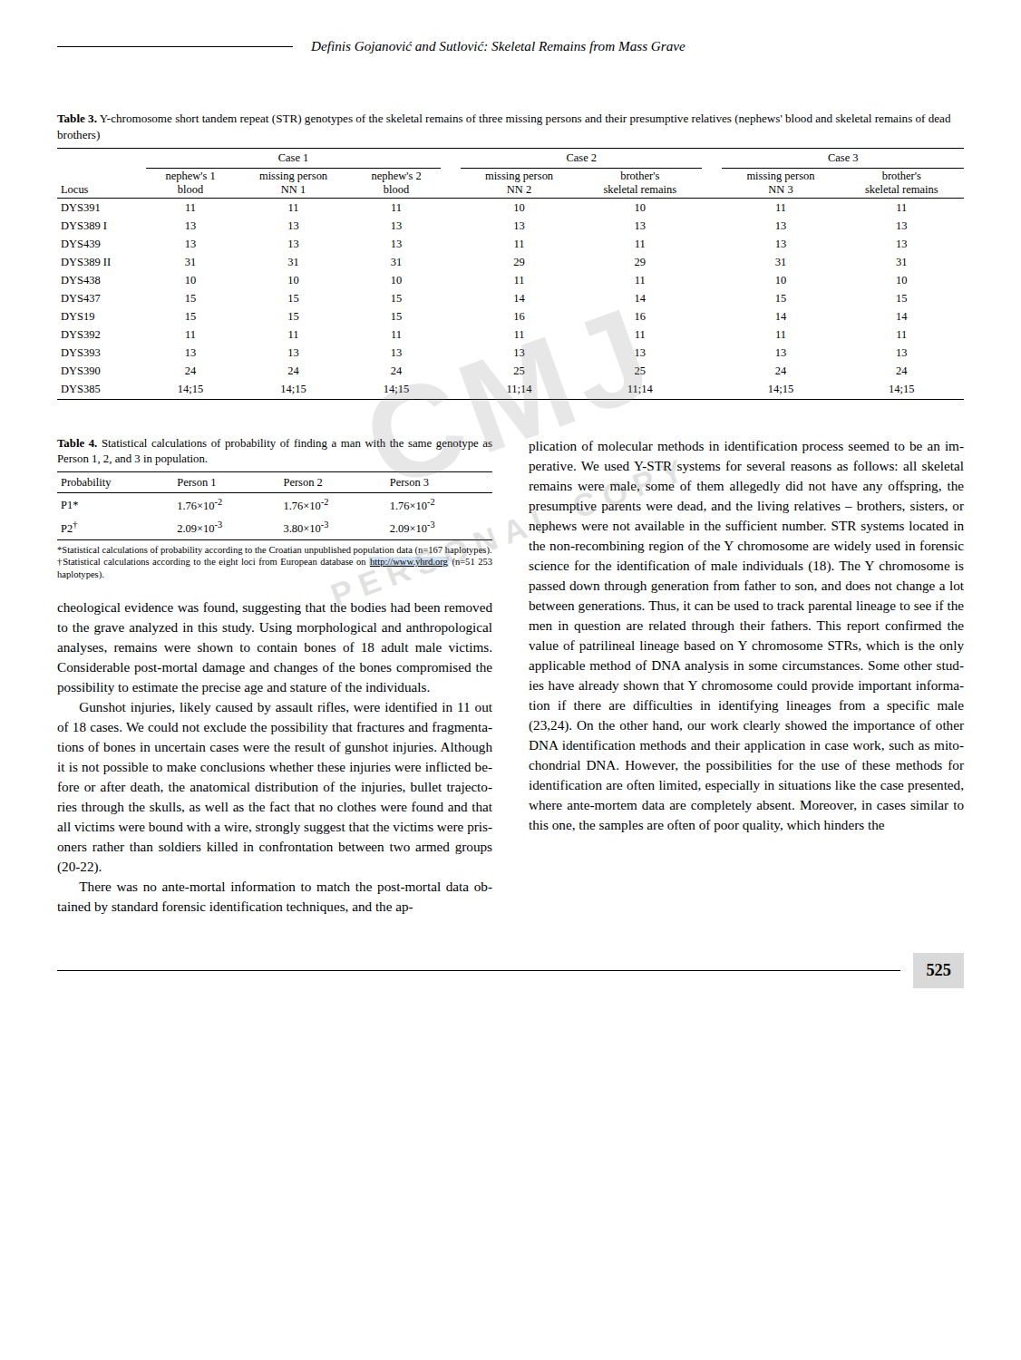CMJ
PERSONAL COPY
Definis Gojanović and Sutlović: Skeletal Remains from Mass Grave
Table 3. Y-chromosome short tandem repeat (STR) genotypes of the skeletal remains of three missing persons and their presumptive relatives (nephews' blood and skeletal remains of dead brothers)
| | Case 1 | | Case 2 | | Case 3 |
| --- | --- | --- | --- | --- | --- |
| Locus | nephew's 1 blood | missing person NN 1 | nephew's 2 blood | | missing person NN 2 | brother's skeletal remains | | missing person NN 3 | brother's skeletal remains |
| DYS391 | 11 | 11 | 11 | | 10 | 10 | | 11 | 11 |
| DYS389 I | 13 | 13 | 13 | | 13 | 13 | | 13 | 13 |
| DYS439 | 13 | 13 | 13 | | 11 | 11 | | 13 | 13 |
| DYS389 II | 31 | 31 | 31 | | 29 | 29 | | 31 | 31 |
| DYS438 | 10 | 10 | 10 | | 11 | 11 | | 10 | 10 |
| DYS437 | 15 | 15 | 15 | | 14 | 14 | | 15 | 15 |
| DYS19 | 15 | 15 | 15 | | 16 | 16 | | 14 | 14 |
| DYS392 | 11 | 11 | 11 | | 11 | 11 | | 11 | 11 |
| DYS393 | 13 | 13 | 13 | | 13 | 13 | | 13 | 13 |
| DYS390 | 24 | 24 | 24 | | 25 | 25 | | 24 | 24 |
| DYS385 | 14;15 | 14;15 | 14;15 | | 11;14 | 11;14 | | 14;15 | 14;15 |
Table 4. Statistical calculations of probability of finding a man with the same genotype as Person 1, 2, and 3 in population.
| Probability | Person 1 | Person 2 | Person 3 |
| --- | --- | --- | --- |
| P1* | 1.76×10 -2 | 1.76×10 -2 | 1.76×10 -2 |
| P2 † | 2.09×10 -3 | 3.80×10 -3 | 2.09×10 -3 |
*Statistical calculations of probability according to the Croatian unpublished population data (n=167 haplotypes).
†Statistical calculations according to the eight loci from European database on http://www.yhrd.org (n=51 253 haplotypes).
cheological evidence was found, suggesting that the bodies had been removed to the grave analyzed in this study. Using morphological and anthropological analyses, remains were shown to contain bones of 18 adult male victims. Considerable post-mortal damage and changes of the bones compromised the possibility to estimate the precise age and stature of the individuals.
Gunshot injuries, likely caused by assault rifles, were identified in 11 out of 18 cases. We could not exclude the possibility that fractures and fragmentations of bones in uncertain cases were the result of gunshot injuries. Although it is not possible to make conclusions whether these injuries were inflicted before or after death, the anatomical distribution of the injuries, bullet trajectories through the skulls, as well as the fact that no clothes were found and that all victims were bound with a wire, strongly suggest that the victims were prisoners rather than soldiers killed in confrontation between two armed groups (20-22).
There was no ante-mortal information to match the post-mortal data obtained by standard forensic identification techniques, and the ap-
plication of molecular methods in identification process seemed to be an imperative. We used Y-STR systems for several reasons as follows: all skeletal remains were male, some of them allegedly did not have any offspring, the presumptive parents were dead, and the living relatives – brothers, sisters, or nephews were not available in the sufficient number. STR systems located in the non-recombining region of the Y chromosome are widely used in forensic science for the identification of male individuals (18). The Y chromosome is passed down through generation from father to son, and does not change a lot between generations. Thus, it can be used to track parental lineage to see if the men in question are related through their fathers. This report confirmed the value of patrilineal lineage based on Y chromosome STRs, which is the only applicable method of DNA analysis in some circumstances. Some other studies have already shown that Y chromosome could provide important information if there are difficulties in identifying lineages from a specific male (23,24). On the other hand, our work clearly showed the importance of other DNA identification methods and their application in case work, such as mitochondrial DNA. However, the possibilities for the use of these methods for identification are often limited, especially in situations like the case presented, where ante-mortem data are completely absent. Moreover, in cases similar to this one, the samples are often of poor quality, which hinders the
525